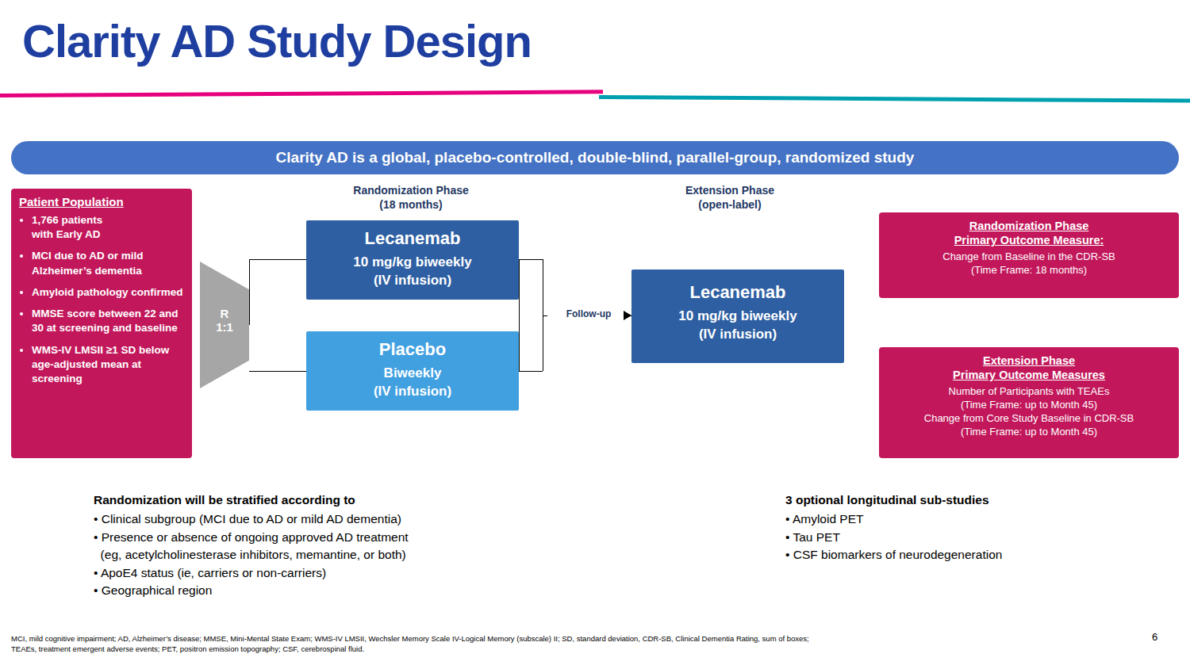Clarity AD Study Design
Clarity AD is a global, placebo-controlled, double-blind, parallel-group, randomized study
Patient Population
1,766 patients
with Early AD
MCI due to AD or mild Alzheimer’s dementia
Amyloid pathology confirmed
MMSE score between 22 and 30 at screening and baseline
WMS-IV LMSII ≥1 SD below age-adjusted mean at screening
Randomization Phase
(18 months)
Extension Phase
(open-label)
R
1:1
Lecanemab
10 mg/kg biweekly
(IV infusion)
Placebo
Biweekly
(IV infusion)
Follow-up
Lecanemab
10 mg/kg biweekly
(IV infusion)
Randomization Phase
Primary Outcome Measure:
Change from Baseline in the CDR-SB
(Time Frame: 18 months)
Extension Phase
Primary Outcome Measures
Number of Participants with TEAEs
(Time Frame: up to Month 45)
Change from Core Study Baseline in CDR-SB
(Time Frame: up to Month 45)
Randomization will be stratified according to
• Clinical subgroup (MCI due to AD or mild AD dementia)
• Presence or absence of ongoing approved AD treatment
(eg, acetylcholinesterase inhibitors, memantine, or both)
• ApoE4 status (ie, carriers or non-carriers)
• Geographical region
3 optional longitudinal sub-studies
• Amyloid PET
• Tau PET
• CSF biomarkers of neurodegeneration
MCI, mild cognitive impairment; AD, Alzheimer’s disease; MMSE, Mini-Mental State Exam; WMS-IV LMSII, Wechsler Memory Scale IV-Logical Memory (subscale) II; SD, standard deviation, CDR-SB, Clinical Dementia Rating, sum of boxes;
TEAEs, treatment emergent adverse events; PET, positron emission topography; CSF, cerebrospinal fluid.
6